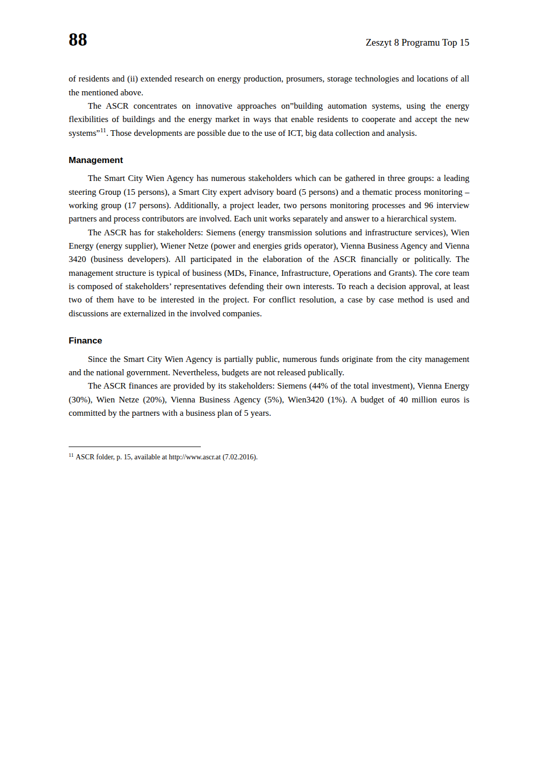88
Zeszyt 8 Programu Top 15
of residents and (ii) extended research on energy production, prosumers, storage technologies and locations of all the mentioned above.
The ASCR concentrates on innovative approaches on”building automation systems, using the energy flexibilities of buildings and the energy market in ways that enable residents to cooperate and accept the new systems”11. Those developments are possible due to the use of ICT, big data collection and analysis.
Management
The Smart City Wien Agency has numerous stakeholders which can be gathered in three groups: a leading steering Group (15 persons), a Smart City expert advisory board (5 persons) and a thematic process monitoring – working group (17 persons). Additionally, a project leader, two persons monitoring processes and 96 interview partners and process contributors are involved. Each unit works separately and answer to a hierarchical system.
The ASCR has for stakeholders: Siemens (energy transmission solutions and infrastructure services), Wien Energy (energy supplier), Wiener Netze (power and energies grids operator), Vienna Business Agency and Vienna 3420 (business developers). All participated in the elaboration of the ASCR financially or politically. The management structure is typical of business (MDs, Finance, Infrastructure, Operations and Grants). The core team is composed of stakeholders’ representatives defending their own interests. To reach a decision approval, at least two of them have to be interested in the project. For conflict resolution, a case by case method is used and discussions are externalized in the involved companies.
Finance
Since the Smart City Wien Agency is partially public, numerous funds originate from the city management and the national government. Nevertheless, budgets are not released publically.
The ASCR finances are provided by its stakeholders: Siemens (44% of the total investment), Vienna Energy (30%), Wien Netze (20%), Vienna Business Agency (5%), Wien3420 (1%). A budget of 40 million euros is committed by the partners with a business plan of 5 years.
11 ASCR folder, p. 15, available at http://www.ascr.at (7.02.2016).